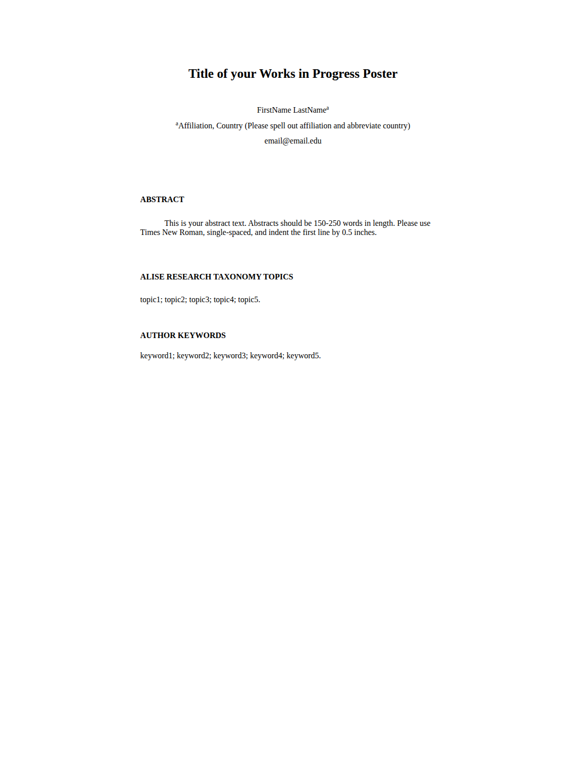Title of your Works in Progress Poster
FirstName LastNamea aAffiliation, Country (Please spell out affiliation and abbreviate country) email@email.edu
Abstract
This is your abstract text. Abstracts should be 150-250 words in length. Please use Times New Roman, single-spaced, and indent the first line by 0.5 inches.
ALISE Research Taxonomy Topics
topic1; topic2; topic3; topic4; topic5.
Author Keywords
keyword1; keyword2; keyword3; keyword4; keyword5.